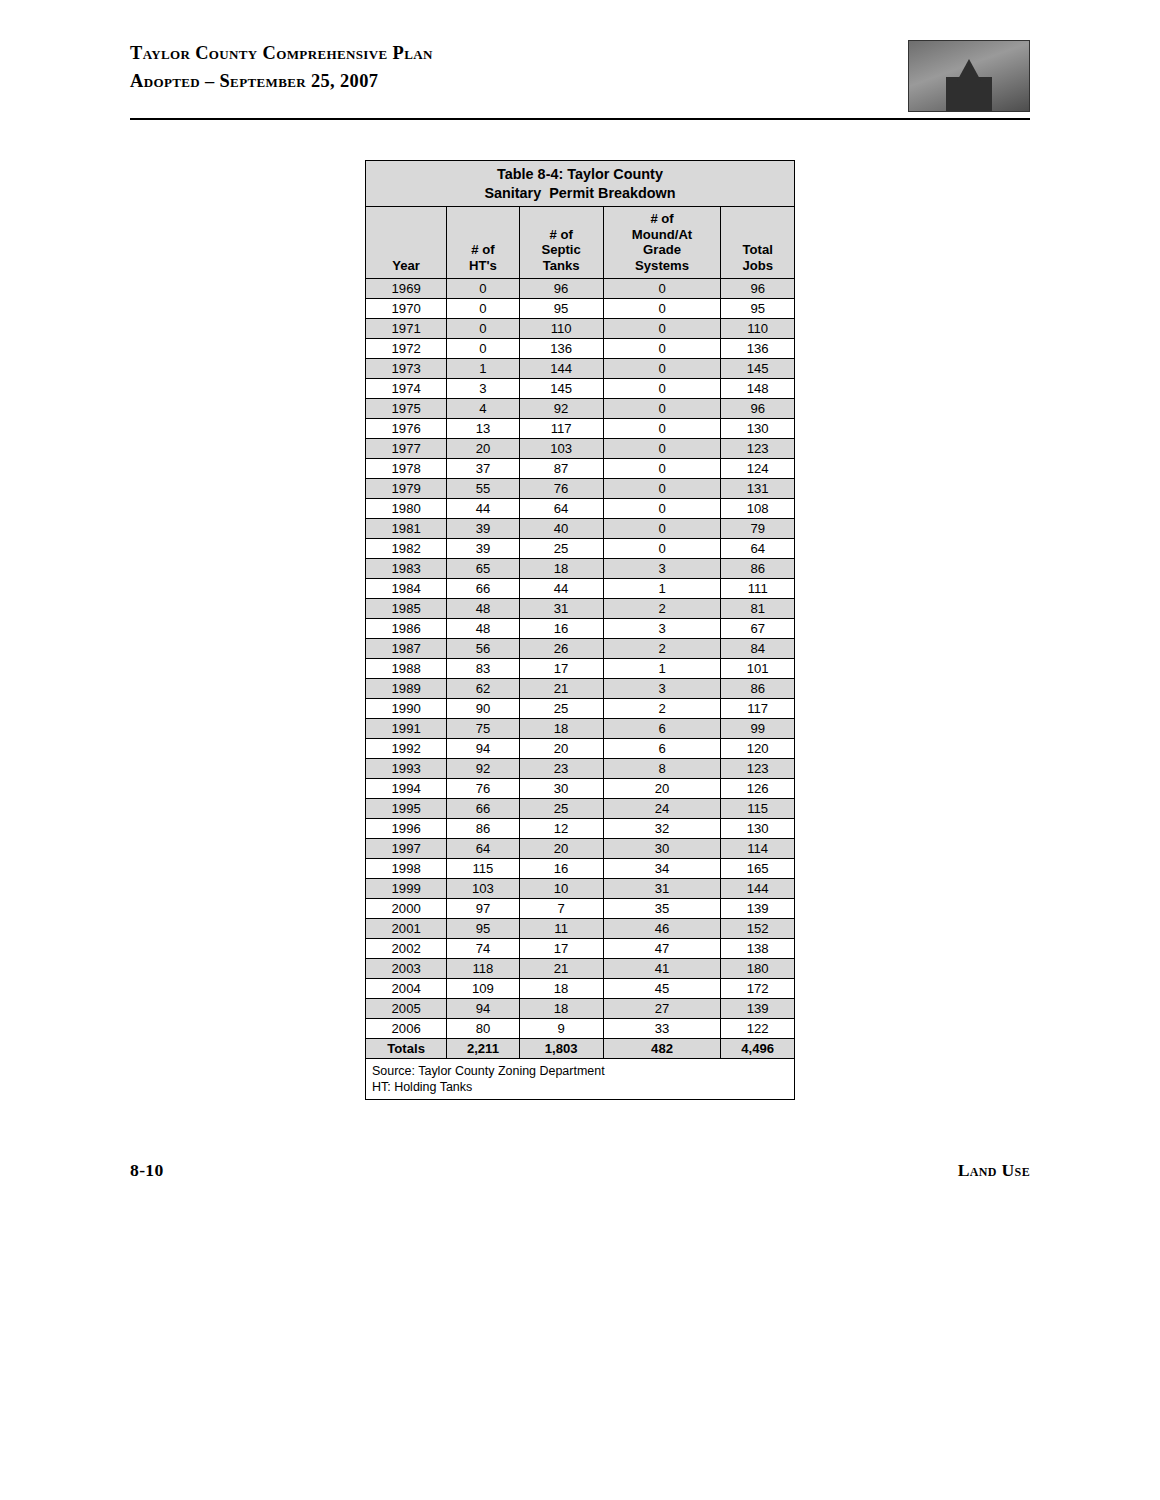Taylor County Comprehensive Plan
Adopted – September 25, 2007
Table 8-4: Taylor County Sanitary Permit Breakdown
| Year | # of HT's | # of Septic Tanks | # of Mound/At Grade Systems | Total Jobs |
| --- | --- | --- | --- | --- |
| 1969 | 0 | 96 | 0 | 96 |
| 1970 | 0 | 95 | 0 | 95 |
| 1971 | 0 | 110 | 0 | 110 |
| 1972 | 0 | 136 | 0 | 136 |
| 1973 | 1 | 144 | 0 | 145 |
| 1974 | 3 | 145 | 0 | 148 |
| 1975 | 4 | 92 | 0 | 96 |
| 1976 | 13 | 117 | 0 | 130 |
| 1977 | 20 | 103 | 0 | 123 |
| 1978 | 37 | 87 | 0 | 124 |
| 1979 | 55 | 76 | 0 | 131 |
| 1980 | 44 | 64 | 0 | 108 |
| 1981 | 39 | 40 | 0 | 79 |
| 1982 | 39 | 25 | 0 | 64 |
| 1983 | 65 | 18 | 3 | 86 |
| 1984 | 66 | 44 | 1 | 111 |
| 1985 | 48 | 31 | 2 | 81 |
| 1986 | 48 | 16 | 3 | 67 |
| 1987 | 56 | 26 | 2 | 84 |
| 1988 | 83 | 17 | 1 | 101 |
| 1989 | 62 | 21 | 3 | 86 |
| 1990 | 90 | 25 | 2 | 117 |
| 1991 | 75 | 18 | 6 | 99 |
| 1992 | 94 | 20 | 6 | 120 |
| 1993 | 92 | 23 | 8 | 123 |
| 1994 | 76 | 30 | 20 | 126 |
| 1995 | 66 | 25 | 24 | 115 |
| 1996 | 86 | 12 | 32 | 130 |
| 1997 | 64 | 20 | 30 | 114 |
| 1998 | 115 | 16 | 34 | 165 |
| 1999 | 103 | 10 | 31 | 144 |
| 2000 | 97 | 7 | 35 | 139 |
| 2001 | 95 | 11 | 46 | 152 |
| 2002 | 74 | 17 | 47 | 138 |
| 2003 | 118 | 21 | 41 | 180 |
| 2004 | 109 | 18 | 45 | 172 |
| 2005 | 94 | 18 | 27 | 139 |
| 2006 | 80 | 9 | 33 | 122 |
| Totals | 2,211 | 1,803 | 482 | 4,496 |
| Source: Taylor County Zoning Department HT: Holding Tanks |
8-10
Land Use